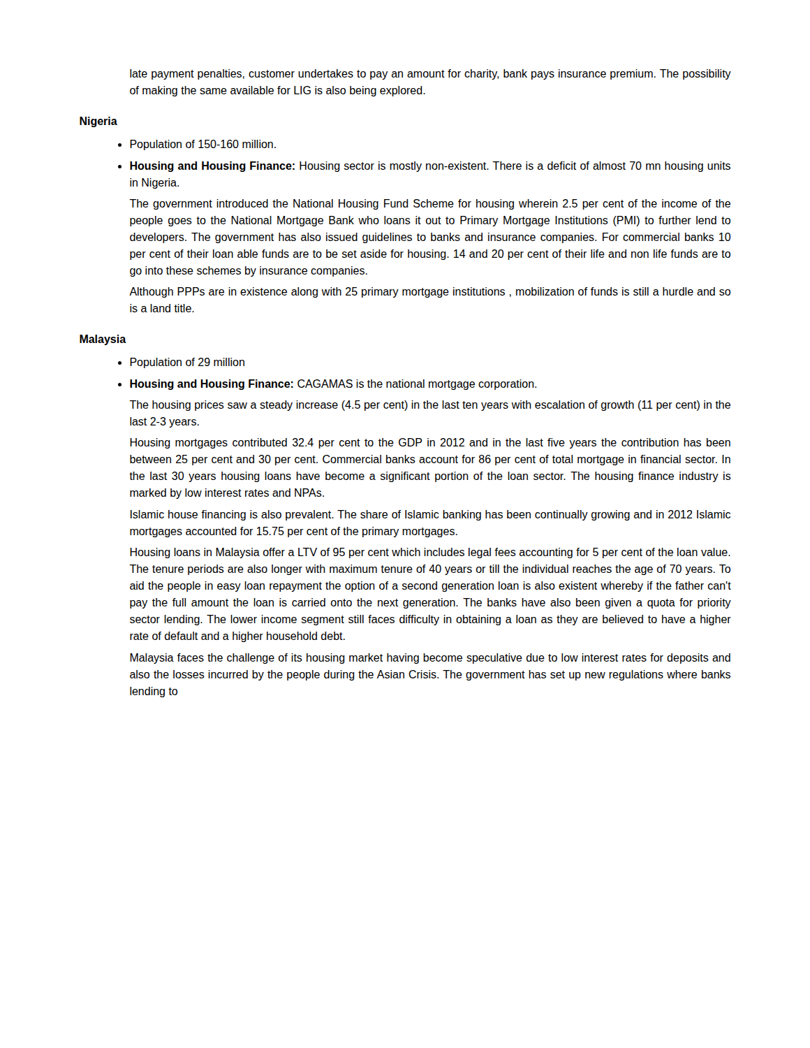late payment penalties, customer undertakes to pay an amount for charity, bank pays insurance premium. The possibility of making the same available for LIG is also being explored.
Nigeria
Population of 150-160 million.
Housing and Housing Finance: Housing sector is mostly non-existent. There is a deficit of almost 70 mn housing units in Nigeria.
The government introduced the National Housing Fund Scheme for housing wherein 2.5 per cent of the income of the people goes to the National Mortgage Bank who loans it out to Primary Mortgage Institutions (PMI) to further lend to developers. The government has also issued guidelines to banks and insurance companies. For commercial banks 10 per cent of their loan able funds are to be set aside for housing. 14 and 20 per cent of their life and non life funds are to go into these schemes by insurance companies.
Although PPPs are in existence along with 25 primary mortgage institutions , mobilization of funds is still a hurdle and so is a land title.
Malaysia
Population of 29 million
Housing and Housing Finance: CAGAMAS is the national mortgage corporation.
The housing prices saw a steady increase (4.5 per cent) in the last ten years with escalation of growth (11 per cent) in the last 2-3 years.
Housing mortgages contributed 32.4 per cent to the GDP in 2012 and in the last five years the contribution has been between 25 per cent and 30 per cent. Commercial banks account for 86 per cent of total mortgage in financial sector. In the last 30 years housing loans have become a significant portion of the loan sector. The housing finance industry is marked by low interest rates and NPAs.
Islamic house financing is also prevalent. The share of Islamic banking has been continually growing and in 2012 Islamic mortgages accounted for 15.75 per cent of the primary mortgages.
Housing loans in Malaysia offer a LTV of 95 per cent which includes legal fees accounting for 5 per cent of the loan value. The tenure periods are also longer with maximum tenure of 40 years or till the individual reaches the age of 70 years. To aid the people in easy loan repayment the option of a second generation loan is also existent whereby if the father can't pay the full amount the loan is carried onto the next generation. The banks have also been given a quota for priority sector lending. The lower income segment still faces difficulty in obtaining a loan as they are believed to have a higher rate of default and a higher household debt.
Malaysia faces the challenge of its housing market having become speculative due to low interest rates for deposits and also the losses incurred by the people during the Asian Crisis. The government has set up new regulations where banks lending to